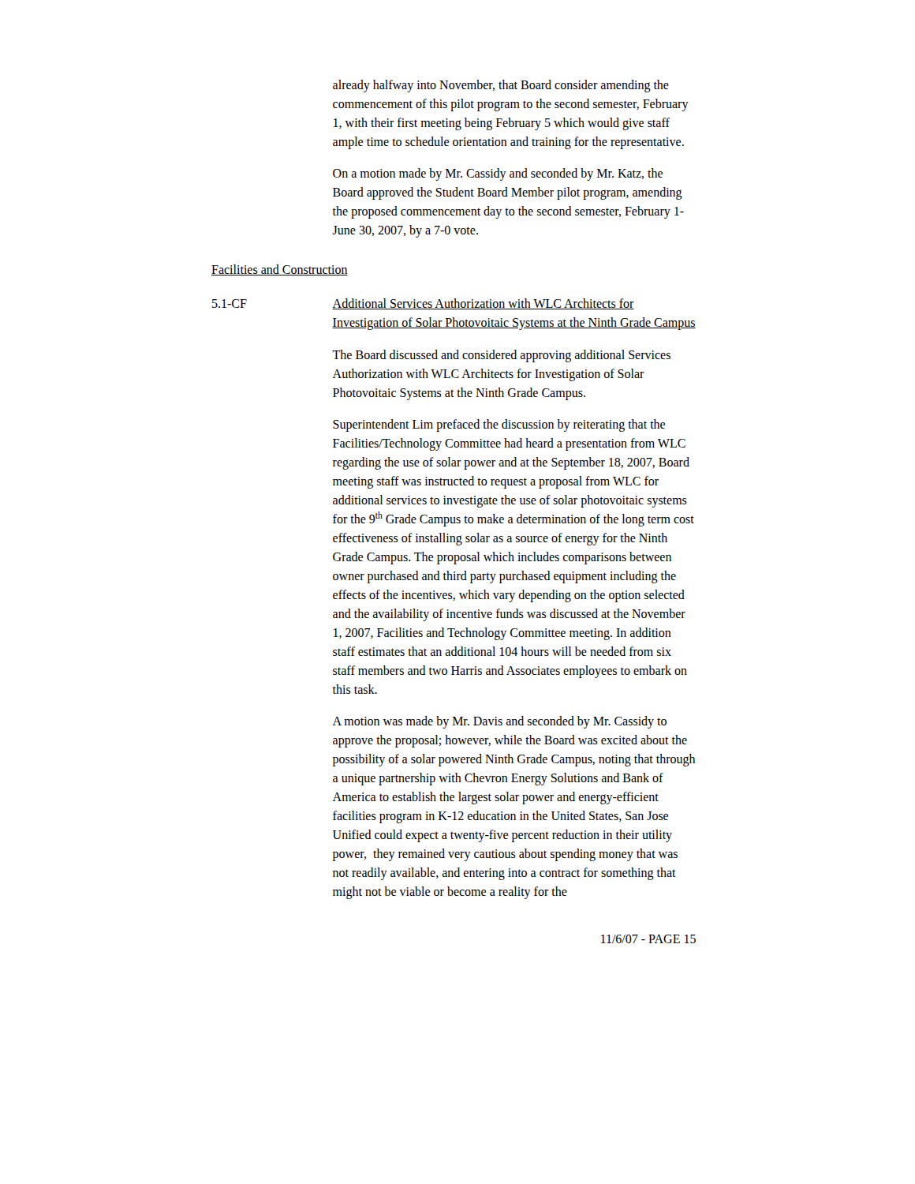already halfway into November, that Board consider amending the commencement of this pilot program to the second semester, February 1, with their first meeting being February 5 which would give staff ample time to schedule orientation and training for the representative.
On a motion made by Mr. Cassidy and seconded by Mr. Katz, the Board approved the Student Board Member pilot program, amending the proposed commencement day to the second semester, February 1-June 30, 2007, by a 7-0 vote.
Facilities and Construction
5.1-CF
Additional Services Authorization with WLC Architects for Investigation of Solar Photovoitaic Systems at the Ninth Grade Campus
The Board discussed and considered approving additional Services Authorization with WLC Architects for Investigation of Solar Photovoitaic Systems at the Ninth Grade Campus.
Superintendent Lim prefaced the discussion by reiterating that the Facilities/Technology Committee had heard a presentation from WLC regarding the use of solar power and at the September 18, 2007, Board meeting staff was instructed to request a proposal from WLC for additional services to investigate the use of solar photovoitaic systems for the 9th Grade Campus to make a determination of the long term cost effectiveness of installing solar as a source of energy for the Ninth Grade Campus. The proposal which includes comparisons between owner purchased and third party purchased equipment including the effects of the incentives, which vary depending on the option selected and the availability of incentive funds was discussed at the November 1, 2007, Facilities and Technology Committee meeting. In addition staff estimates that an additional 104 hours will be needed from six staff members and two Harris and Associates employees to embark on this task.
A motion was made by Mr. Davis and seconded by Mr. Cassidy to approve the proposal; however, while the Board was excited about the possibility of a solar powered Ninth Grade Campus, noting that through a unique partnership with Chevron Energy Solutions and Bank of America to establish the largest solar power and energy-efficient facilities program in K-12 education in the United States, San Jose Unified could expect a twenty-five percent reduction in their utility power, they remained very cautious about spending money that was not readily available, and entering into a contract for something that might not be viable or become a reality for the
11/6/07 - PAGE 15